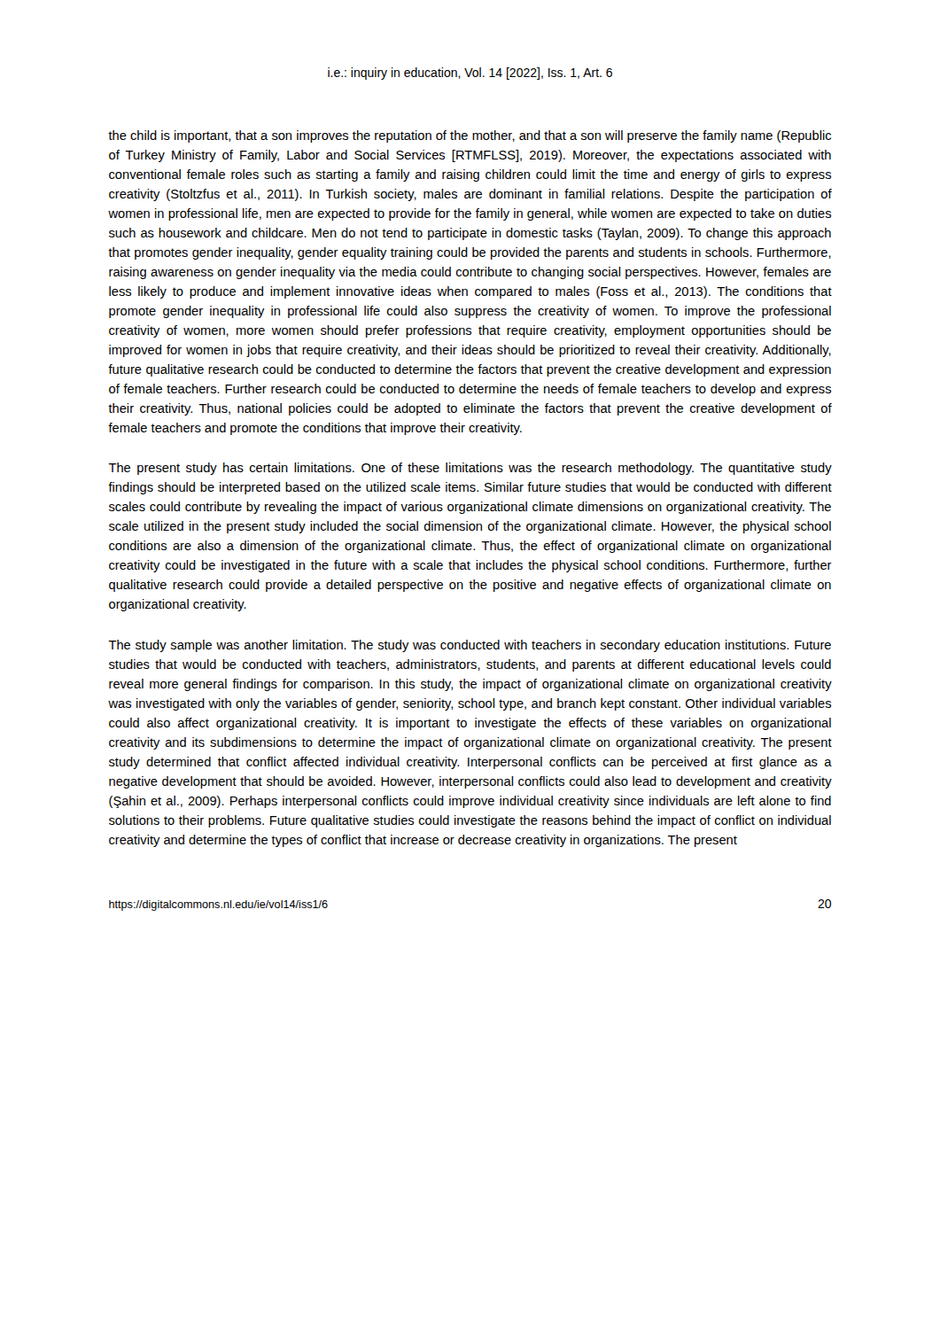i.e.: inquiry in education, Vol. 14 [2022], Iss. 1, Art. 6
the child is important, that a son improves the reputation of the mother, and that a son will preserve the family name (Republic of Turkey Ministry of Family, Labor and Social Services [RTMFLSS], 2019). Moreover, the expectations associated with conventional female roles such as starting a family and raising children could limit the time and energy of girls to express creativity (Stoltzfus et al., 2011). In Turkish society, males are dominant in familial relations. Despite the participation of women in professional life, men are expected to provide for the family in general, while women are expected to take on duties such as housework and childcare. Men do not tend to participate in domestic tasks (Taylan, 2009). To change this approach that promotes gender inequality, gender equality training could be provided the parents and students in schools. Furthermore, raising awareness on gender inequality via the media could contribute to changing social perspectives. However, females are less likely to produce and implement innovative ideas when compared to males (Foss et al., 2013). The conditions that promote gender inequality in professional life could also suppress the creativity of women. To improve the professional creativity of women, more women should prefer professions that require creativity, employment opportunities should be improved for women in jobs that require creativity, and their ideas should be prioritized to reveal their creativity. Additionally, future qualitative research could be conducted to determine the factors that prevent the creative development and expression of female teachers. Further research could be conducted to determine the needs of female teachers to develop and express their creativity. Thus, national policies could be adopted to eliminate the factors that prevent the creative development of female teachers and promote the conditions that improve their creativity.
The present study has certain limitations. One of these limitations was the research methodology. The quantitative study findings should be interpreted based on the utilized scale items. Similar future studies that would be conducted with different scales could contribute by revealing the impact of various organizational climate dimensions on organizational creativity. The scale utilized in the present study included the social dimension of the organizational climate. However, the physical school conditions are also a dimension of the organizational climate. Thus, the effect of organizational climate on organizational creativity could be investigated in the future with a scale that includes the physical school conditions. Furthermore, further qualitative research could provide a detailed perspective on the positive and negative effects of organizational climate on organizational creativity.
The study sample was another limitation. The study was conducted with teachers in secondary education institutions. Future studies that would be conducted with teachers, administrators, students, and parents at different educational levels could reveal more general findings for comparison. In this study, the impact of organizational climate on organizational creativity was investigated with only the variables of gender, seniority, school type, and branch kept constant. Other individual variables could also affect organizational creativity. It is important to investigate the effects of these variables on organizational creativity and its subdimensions to determine the impact of organizational climate on organizational creativity. The present study determined that conflict affected individual creativity. Interpersonal conflicts can be perceived at first glance as a negative development that should be avoided. However, interpersonal conflicts could also lead to development and creativity (Şahin et al., 2009). Perhaps interpersonal conflicts could improve individual creativity since individuals are left alone to find solutions to their problems. Future qualitative studies could investigate the reasons behind the impact of conflict on individual creativity and determine the types of conflict that increase or decrease creativity in organizations. The present
https://digitalcommons.nl.edu/ie/vol14/iss1/6 20